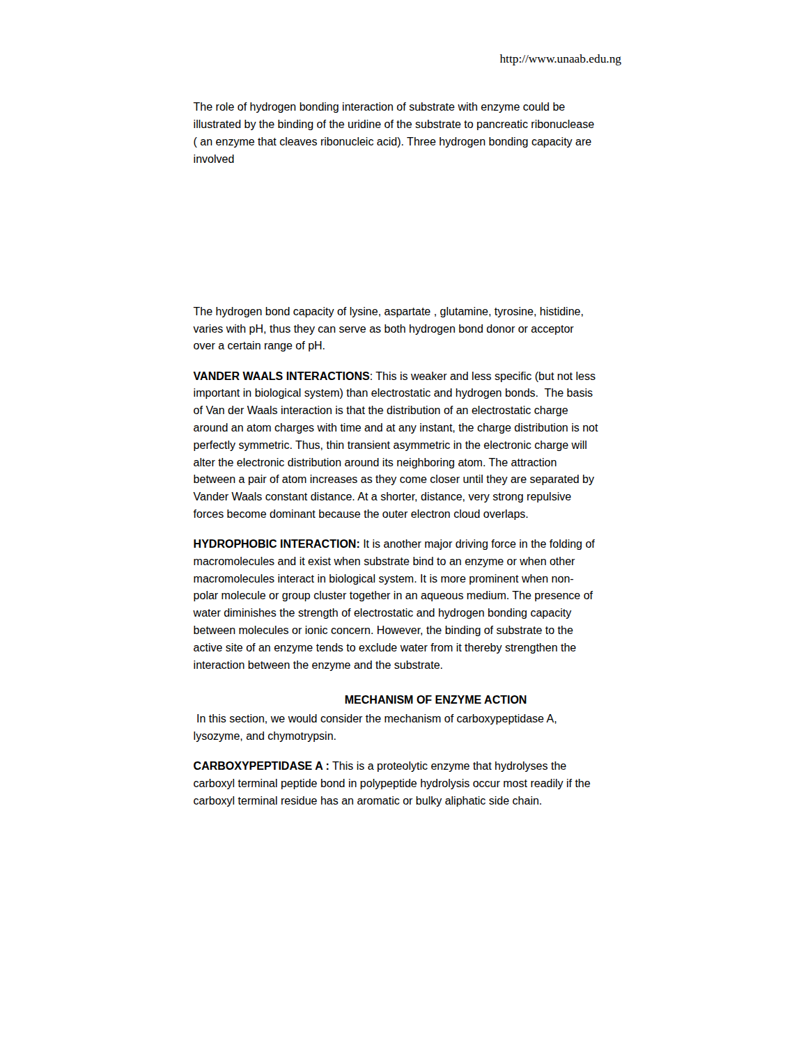http://www.unaab.edu.ng
The role of hydrogen bonding interaction of substrate with enzyme could be illustrated by the binding of the uridine of the substrate to pancreatic ribonuclease ( an enzyme that cleaves ribonucleic acid). Three hydrogen bonding capacity are involved
The hydrogen bond capacity of lysine, aspartate , glutamine, tyrosine, histidine, varies with pH, thus they can serve as both hydrogen bond donor or acceptor over a certain range of pH.
VANDER WAALS INTERACTIONS: This is weaker and less specific (but not less important in biological system) than electrostatic and hydrogen bonds. The basis of Van der Waals interaction is that the distribution of an electrostatic charge around an atom charges with time and at any instant, the charge distribution is not perfectly symmetric. Thus, thin transient asymmetric in the electronic charge will alter the electronic distribution around its neighboring atom. The attraction between a pair of atom increases as they come closer until they are separated by Vander Waals constant distance. At a shorter, distance, very strong repulsive forces become dominant because the outer electron cloud overlaps.
HYDROPHOBIC INTERACTION: It is another major driving force in the folding of macromolecules and it exist when substrate bind to an enzyme or when other macromolecules interact in biological system. It is more prominent when non-polar molecule or group cluster together in an aqueous medium. The presence of water diminishes the strength of electrostatic and hydrogen bonding capacity between molecules or ionic concern. However, the binding of substrate to the active site of an enzyme tends to exclude water from it thereby strengthen the interaction between the enzyme and the substrate.
MECHANISM OF ENZYME ACTION
In this section, we would consider the mechanism of carboxypeptidase A, lysozyme, and chymotrypsin.
CARBOXYPEPTIDASE A : This is a proteolytic enzyme that hydrolyses the carboxyl terminal peptide bond in polypeptide hydrolysis occur most readily if the carboxyl terminal residue has an aromatic or bulky aliphatic side chain.